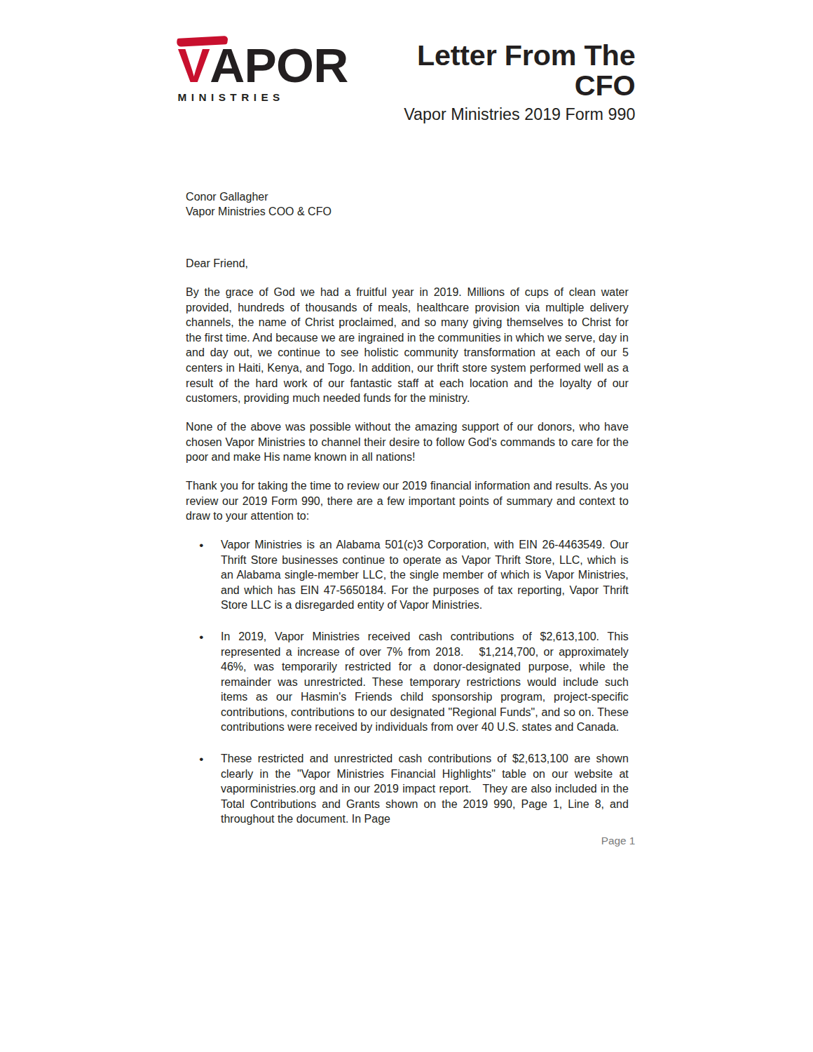VAPOR
MINISTRIES
Letter From The CFO
Vapor Ministries 2019 Form 990
Conor Gallagher
Vapor Ministries COO & CFO
Dear Friend,
By the grace of God we had a fruitful year in 2019. Millions of cups of clean water provided, hundreds of thousands of meals, healthcare provision via multiple delivery channels, the name of Christ proclaimed, and so many giving themselves to Christ for the first time. And because we are ingrained in the communities in which we serve, day in and day out, we continue to see holistic community transformation at each of our 5 centers in Haiti, Kenya, and Togo. In addition, our thrift store system performed well as a result of the hard work of our fantastic staff at each location and the loyalty of our customers, providing much needed funds for the ministry.
None of the above was possible without the amazing support of our donors, who have chosen Vapor Ministries to channel their desire to follow God's commands to care for the poor and make His name known in all nations!
Thank you for taking the time to review our 2019 financial information and results. As you review our 2019 Form 990, there are a few important points of summary and context to draw to your attention to:
Vapor Ministries is an Alabama 501(c)3 Corporation, with EIN 26-4463549. Our Thrift Store businesses continue to operate as Vapor Thrift Store, LLC, which is an Alabama single-member LLC, the single member of which is Vapor Ministries, and which has EIN 47-5650184. For the purposes of tax reporting, Vapor Thrift Store LLC is a disregarded entity of Vapor Ministries.
In 2019, Vapor Ministries received cash contributions of $2,613,100. This represented a increase of over 7% from 2018. $1,214,700, or approximately 46%, was temporarily restricted for a donor-designated purpose, while the remainder was unrestricted. These temporary restrictions would include such items as our Hasmin's Friends child sponsorship program, project-specific contributions, contributions to our designated "Regional Funds", and so on. These contributions were received by individuals from over 40 U.S. states and Canada.
These restricted and unrestricted cash contributions of $2,613,100 are shown clearly in the "Vapor Ministries Financial Highlights" table on our website at vaporministries.org and in our 2019 impact report. They are also included in the Total Contributions and Grants shown on the 2019 990, Page 1, Line 8, and throughout the document. In Page
Page 1